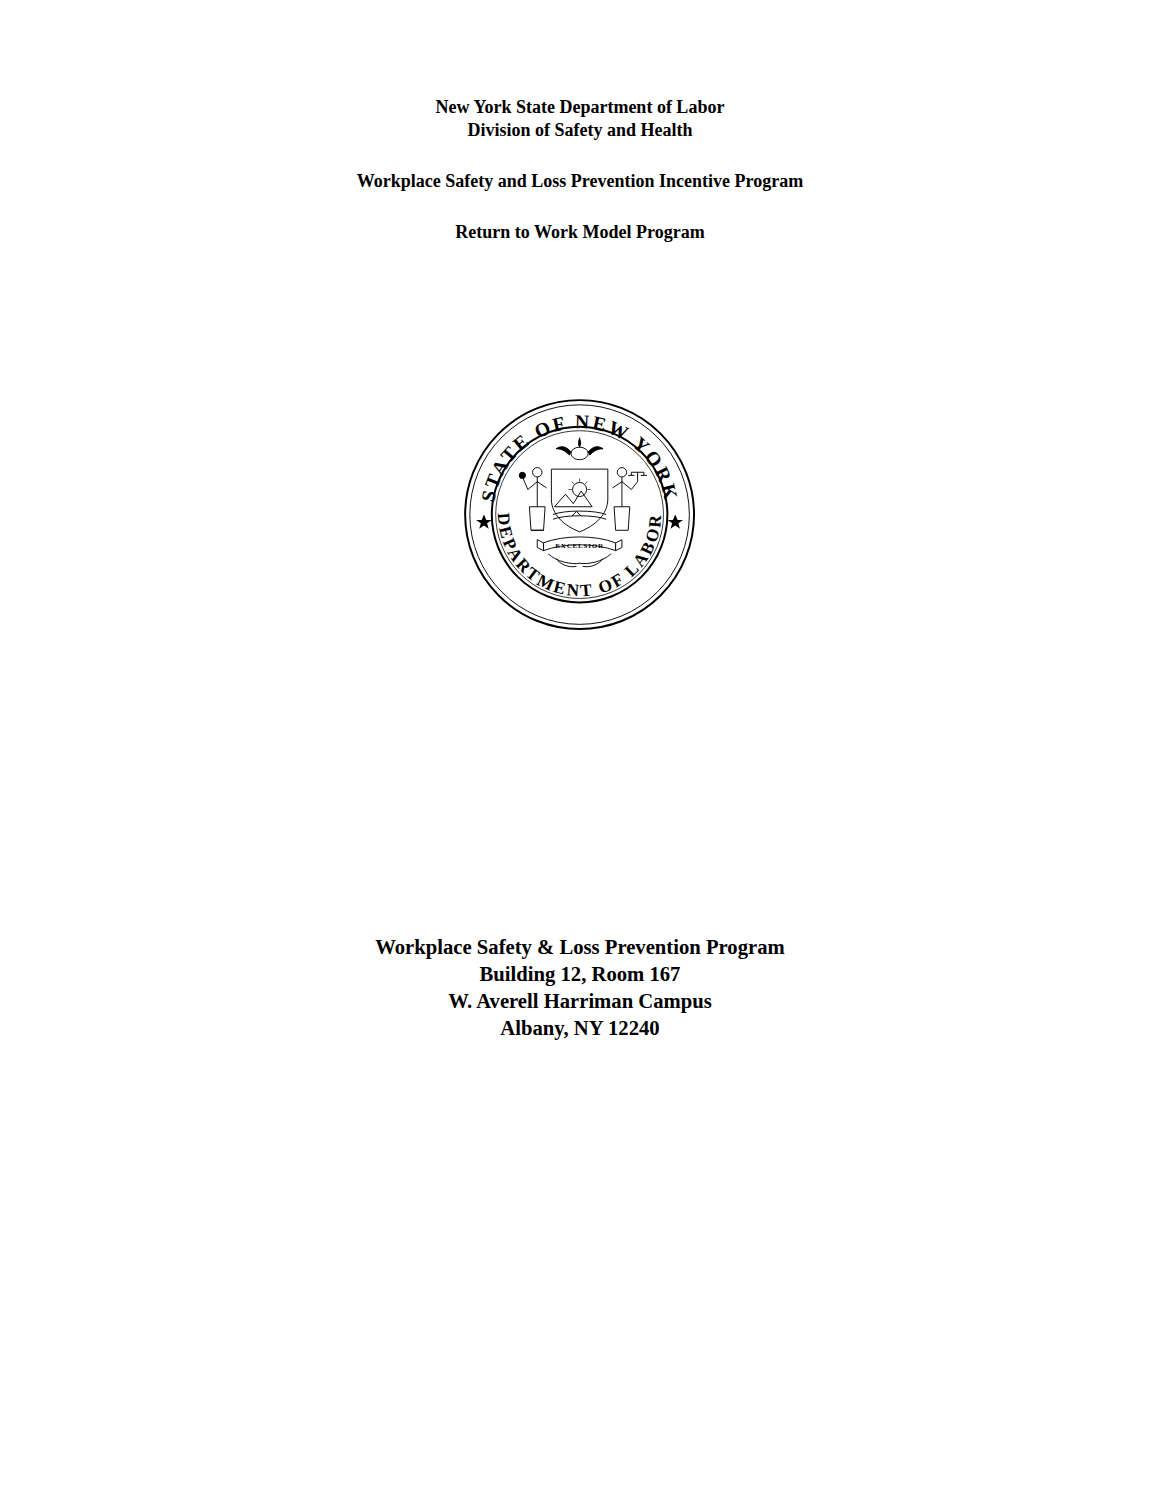New York State Department of Labor
Division of Safety and Health
Workplace Safety and Loss Prevention Incentive Program
Return to Work Model Program
STATE OF NEW YORK DEPARTMENT OF LABOR EXCELSIOR
Workplace Safety & Loss Prevention Program
Building 12, Room 167
W. Averell Harriman Campus
Albany, NY 12240